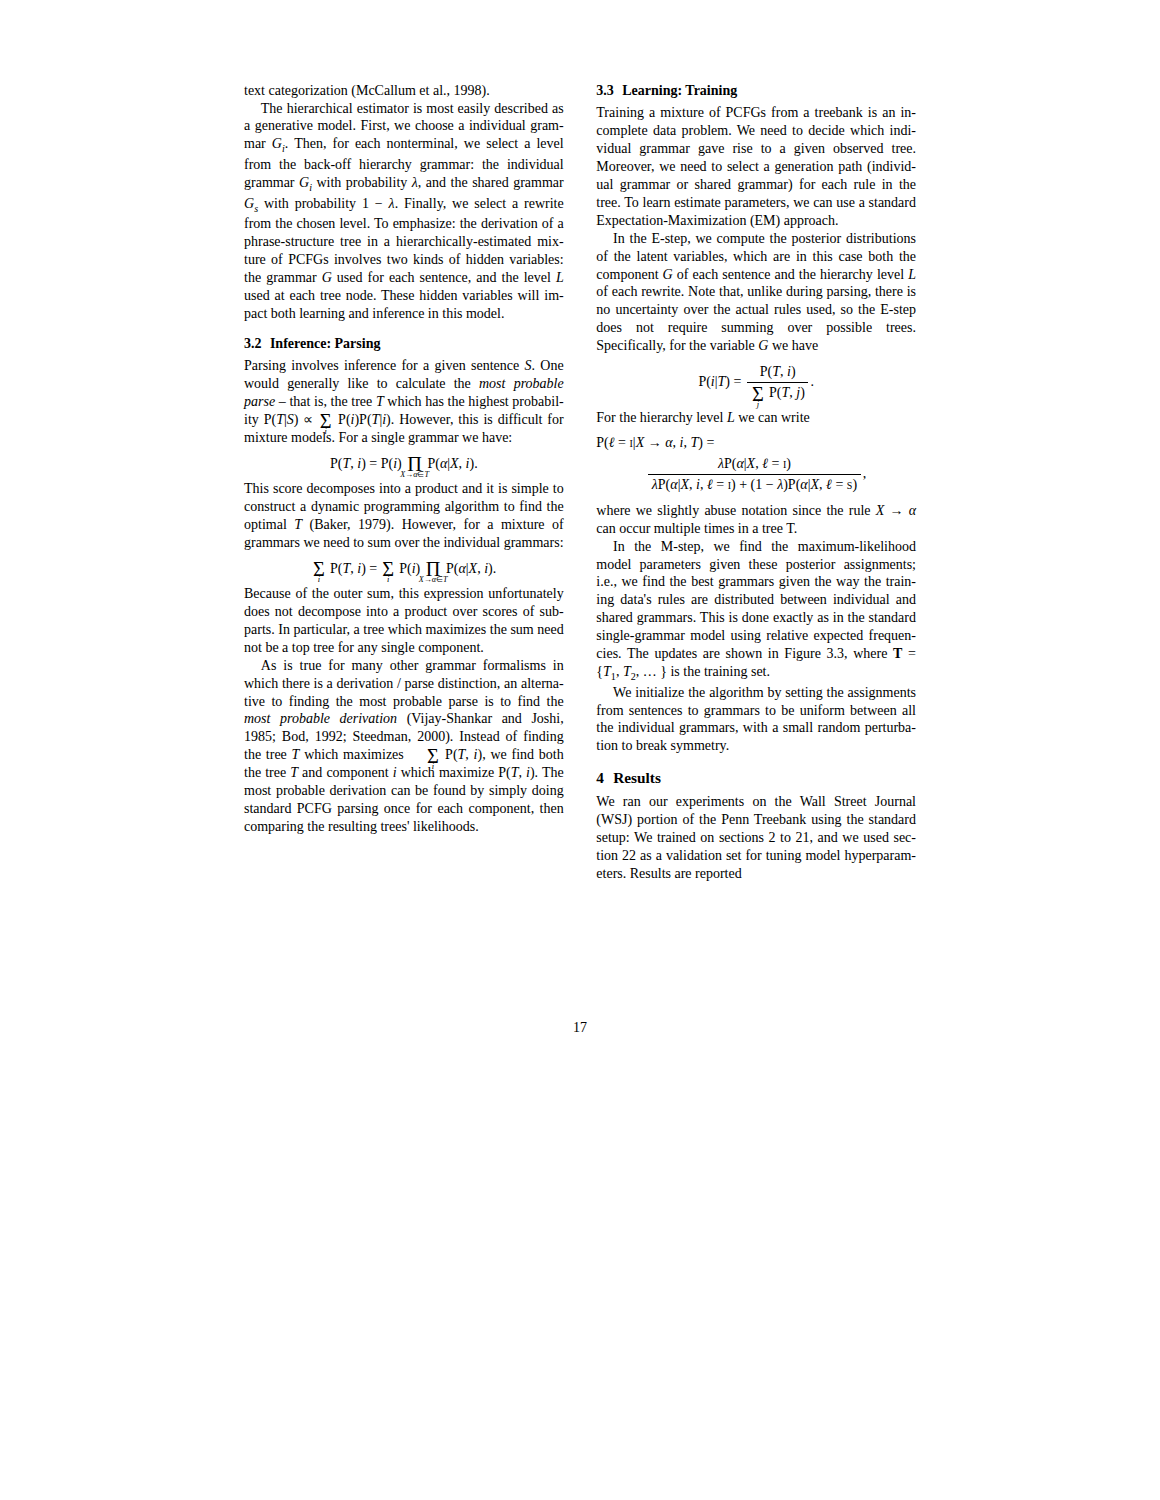text categorization (McCallum et al., 1998).
The hierarchical estimator is most easily described as a generative model. First, we choose a individual grammar Gi. Then, for each nonterminal, we select a level from the back-off hierarchy grammar: the individual grammar Gi with probability λ, and the shared grammar Gs with probability 1 − λ. Finally, we select a rewrite from the chosen level. To emphasize: the derivation of a phrase-structure tree in a hierarchically-estimated mixture of PCFGs involves two kinds of hidden variables: the grammar G used for each sentence, and the level L used at each tree node. These hidden variables will impact both learning and inference in this model.
3.2 Inference: Parsing
Parsing involves inference for a given sentence S. One would generally like to calculate the most probable parse – that is, the tree T which has the highest probability P(T|S) ∝ Σi P(i)P(T|i). However, this is difficult for mixture models. For a single grammar we have:
P(T, i) = P(i) ΠX→α∈T P(α|X, i).
This score decomposes into a product and it is simple to construct a dynamic programming algorithm to find the optimal T (Baker, 1979). However, for a mixture of grammars we need to sum over the individual grammars:
Σi P(T, i) = Σi P(i) ΠX→α∈T P(α|X, i).
Because of the outer sum, this expression unfortunately does not decompose into a product over scores of subparts. In particular, a tree which maximizes the sum need not be a top tree for any single component.
As is true for many other grammar formalisms in which there is a derivation / parse distinction, an alternative to finding the most probable parse is to find the most probable derivation (Vijay-Shankar and Joshi, 1985; Bod, 1992; Steedman, 2000). Instead of finding the tree T which maximizes Σi P(T, i), we find both the tree T and component i which maximize P(T, i). The most probable derivation can be found by simply doing standard PCFG parsing once for each component, then comparing the resulting trees' likelihoods.
3.3 Learning: Training
Training a mixture of PCFGs from a treebank is an incomplete data problem. We need to decide which individual grammar gave rise to a given observed tree. Moreover, we need to select a generation path (individual grammar or shared grammar) for each rule in the tree. To learn estimate parameters, we can use a standard Expectation-Maximization (EM) approach.
In the E-step, we compute the posterior distributions of the latent variables, which are in this case both the component G of each sentence and the hierarchy level L of each rewrite. Note that, unlike during parsing, there is no uncertainty over the actual rules used, so the E-step does not require summing over possible trees. Specifically, for the variable G we have
P(i|T) = P(T, i) Σj P(T, j).
For the hierarchy level L we can write
P(ℓ = i|X → α, i, T) =
λ P(α|X, ℓ = i) λ P(α|X, i, ℓ = i) + (1 − λ)P(α|X, ℓ = s) ,
where we slightly abuse notation since the rule X → α can occur multiple times in a tree T.
In the M-step, we find the maximum-likelihood model parameters given these posterior assignments; i.e., we find the best grammars given the way the training data's rules are distributed between individual and shared grammars. This is done exactly as in the standard single-grammar model using relative expected frequencies. The updates are shown in Figure 3.3, where T = {T1, T2, … } is the training set.
We initialize the algorithm by setting the assignments from sentences to grammars to be uniform between all the individual grammars, with a small random perturbation to break symmetry.
4 Results
We ran our experiments on the Wall Street Journal (WSJ) portion of the Penn Treebank using the standard setup: We trained on sections 2 to 21, and we used section 22 as a validation set for tuning model hyperparameters. Results are reported
17